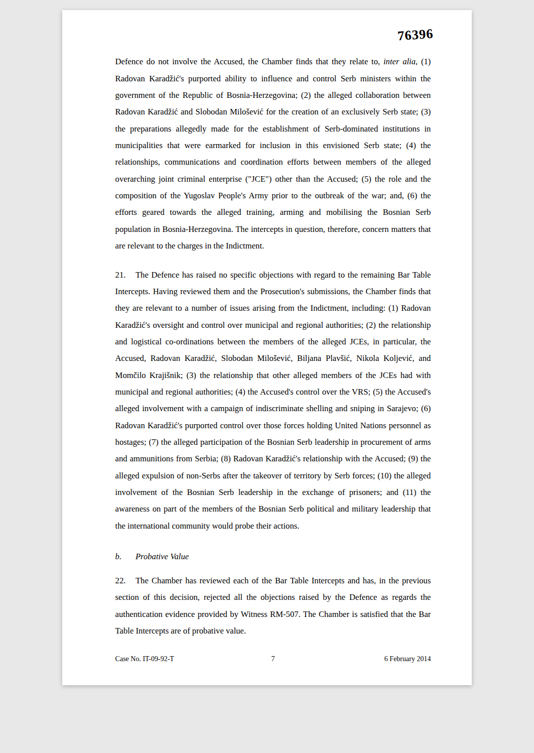76396
Defence do not involve the Accused, the Chamber finds that they relate to, inter alia, (1) Radovan Karadžić's purported ability to influence and control Serb ministers within the government of the Republic of Bosnia-Herzegovina; (2) the alleged collaboration between Radovan Karadžić and Slobodan Milošević for the creation of an exclusively Serb state; (3) the preparations allegedly made for the establishment of Serb-dominated institutions in municipalities that were earmarked for inclusion in this envisioned Serb state; (4) the relationships, communications and coordination efforts between members of the alleged overarching joint criminal enterprise ("JCE") other than the Accused; (5) the role and the composition of the Yugoslav People's Army prior to the outbreak of the war; and, (6) the efforts geared towards the alleged training, arming and mobilising the Bosnian Serb population in Bosnia-Herzegovina. The intercepts in question, therefore, concern matters that are relevant to the charges in the Indictment.
21. The Defence has raised no specific objections with regard to the remaining Bar Table Intercepts. Having reviewed them and the Prosecution's submissions, the Chamber finds that they are relevant to a number of issues arising from the Indictment, including: (1) Radovan Karadžić's oversight and control over municipal and regional authorities; (2) the relationship and logistical co-ordinations between the members of the alleged JCEs, in particular, the Accused, Radovan Karadžić, Slobodan Milošević, Biljana Plavšić, Nikola Koljević, and Momčilo Krajišnik; (3) the relationship that other alleged members of the JCEs had with municipal and regional authorities; (4) the Accused's control over the VRS; (5) the Accused's alleged involvement with a campaign of indiscriminate shelling and sniping in Sarajevo; (6) Radovan Karadžić's purported control over those forces holding United Nations personnel as hostages; (7) the alleged participation of the Bosnian Serb leadership in procurement of arms and ammunitions from Serbia; (8) Radovan Karadžić's relationship with the Accused; (9) the alleged expulsion of non-Serbs after the takeover of territory by Serb forces; (10) the alleged involvement of the Bosnian Serb leadership in the exchange of prisoners; and (11) the awareness on part of the members of the Bosnian Serb political and military leadership that the international community would probe their actions.
b. Probative Value
22. The Chamber has reviewed each of the Bar Table Intercepts and has, in the previous section of this decision, rejected all the objections raised by the Defence as regards the authentication evidence provided by Witness RM-507. The Chamber is satisfied that the Bar Table Intercepts are of probative value.
Case No. IT-09-92-T 7 6 February 2014